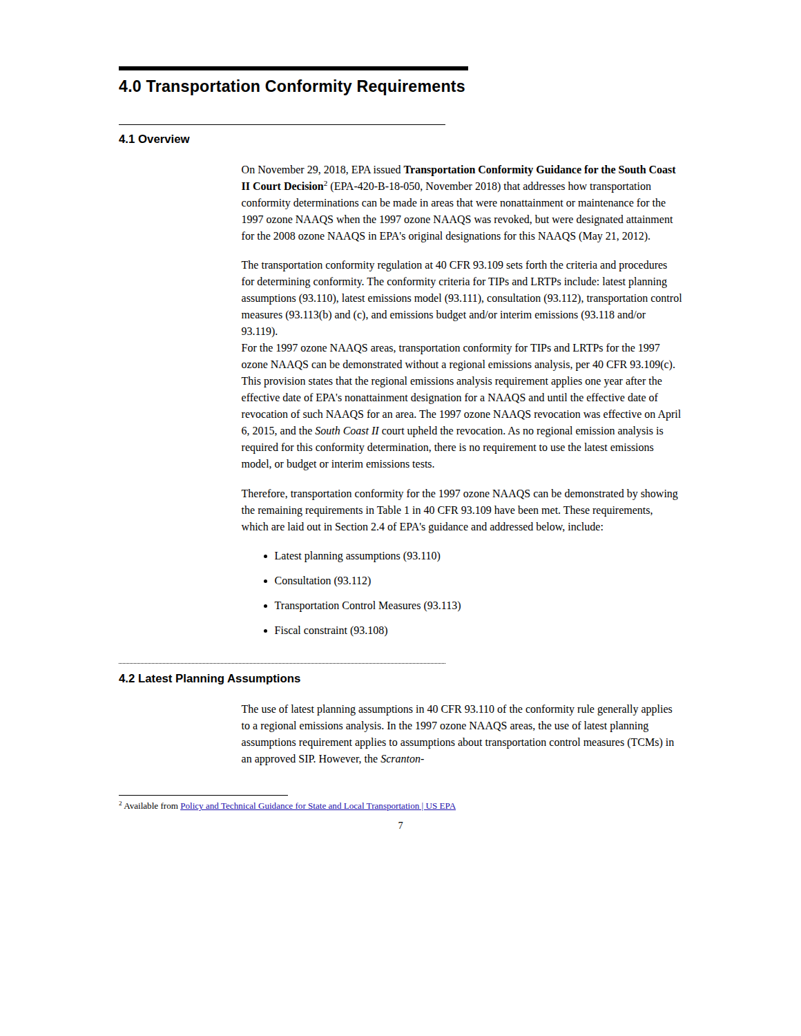4.0 Transportation Conformity Requirements
4.1 Overview
On November 29, 2018, EPA issued Transportation Conformity Guidance for the South Coast II Court Decision2 (EPA-420-B-18-050, November 2018) that addresses how transportation conformity determinations can be made in areas that were nonattainment or maintenance for the 1997 ozone NAAQS when the 1997 ozone NAAQS was revoked, but were designated attainment for the 2008 ozone NAAQS in EPA's original designations for this NAAQS (May 21, 2012).
The transportation conformity regulation at 40 CFR 93.109 sets forth the criteria and procedures for determining conformity. The conformity criteria for TIPs and LRTPs include: latest planning assumptions (93.110), latest emissions model (93.111), consultation (93.112), transportation control measures (93.113(b) and (c), and emissions budget and/or interim emissions (93.118 and/or 93.119).
For the 1997 ozone NAAQS areas, transportation conformity for TIPs and LRTPs for the 1997 ozone NAAQS can be demonstrated without a regional emissions analysis, per 40 CFR 93.109(c). This provision states that the regional emissions analysis requirement applies one year after the effective date of EPA's nonattainment designation for a NAAQS and until the effective date of revocation of such NAAQS for an area. The 1997 ozone NAAQS revocation was effective on April 6, 2015, and the South Coast II court upheld the revocation. As no regional emission analysis is required for this conformity determination, there is no requirement to use the latest emissions model, or budget or interim emissions tests.
Therefore, transportation conformity for the 1997 ozone NAAQS can be demonstrated by showing the remaining requirements in Table 1 in 40 CFR 93.109 have been met. These requirements, which are laid out in Section 2.4 of EPA's guidance and addressed below, include:
Latest planning assumptions (93.110)
Consultation (93.112)
Transportation Control Measures (93.113)
Fiscal constraint (93.108)
4.2 Latest Planning Assumptions
The use of latest planning assumptions in 40 CFR 93.110 of the conformity rule generally applies to a regional emissions analysis. In the 1997 ozone NAAQS areas, the use of latest planning assumptions requirement applies to assumptions about transportation control measures (TCMs) in an approved SIP. However, the Scranton-
2 Available from Policy and Technical Guidance for State and Local Transportation | US EPA
7